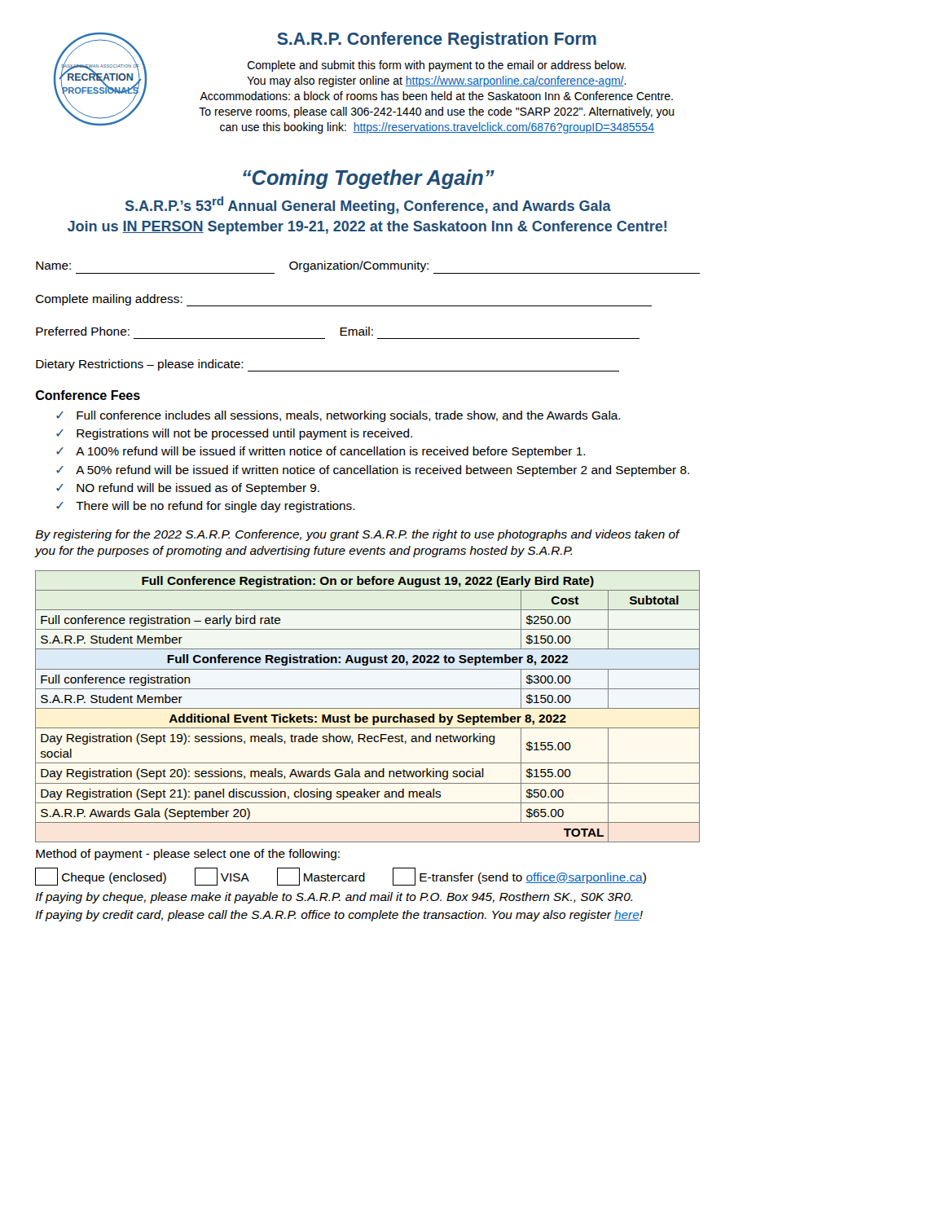SASKATCHEWAN ASSOCIATION OF RECREATION PROFESSIONALS
S.A.R.P. Conference Registration Form
Complete and submit this form with payment to the email or address below.
You may also register online at https://www.sarponline.ca/conference-agm/.
Accommodations: a block of rooms has been held at the Saskatoon Inn & Conference Centre. To reserve rooms, please call 306-242-1440 and use the code "SARP 2022". Alternatively, you can use this booking link: https://reservations.travelclick.com/6876?groupID=3485554
“Coming Together Again”
S.A.R.P.’s 53rd Annual General Meeting, Conference, and Awards Gala
Join us IN PERSON September 19-21, 2022 at the Saskatoon Inn & Conference Centre!
Name: Organization/Community:
Complete mailing address:
Preferred Phone: Email:
Dietary Restrictions – please indicate:
Conference Fees
Full conference includes all sessions, meals, networking socials, trade show, and the Awards Gala.
Registrations will not be processed until payment is received.
A 100% refund will be issued if written notice of cancellation is received before September 1.
A 50% refund will be issued if written notice of cancellation is received between September 2 and September 8.
NO refund will be issued as of September 9.
There will be no refund for single day registrations.
By registering for the 2022 S.A.R.P. Conference, you grant S.A.R.P. the right to use photographs and videos taken of you for the purposes of promoting and advertising future events and programs hosted by S.A.R.P.
| Full Conference Registration: On or before August 19, 2022 (Early Bird Rate) |
| | Cost | Subtotal |
| Full conference registration – early bird rate | $250.00 | |
| S.A.R.P. Student Member | $150.00 | |
| Full Conference Registration: August 20, 2022 to September 8, 2022 |
| Full conference registration | $300.00 | |
| S.A.R.P. Student Member | $150.00 | |
| Additional Event Tickets: Must be purchased by September 8, 2022 |
| Day Registration (Sept 19): sessions, meals, trade show, RecFest, and networking social | $155.00 | |
| Day Registration (Sept 20): sessions, meals, Awards Gala and networking social | $155.00 | |
| Day Registration (Sept 21): panel discussion, closing speaker and meals | $50.00 | |
| S.A.R.P. Awards Gala (September 20) | $65.00 | |
| TOTAL | |
Method of payment - please select one of the following:
Cheque (enclosed) VISA Mastercard E-transfer (send to office@sarponline.ca)
If paying by cheque, please make it payable to S.A.R.P. and mail it to P.O. Box 945, Rosthern SK., S0K 3R0.
If paying by credit card, please call the S.A.R.P. office to complete the transaction. You may also register here!